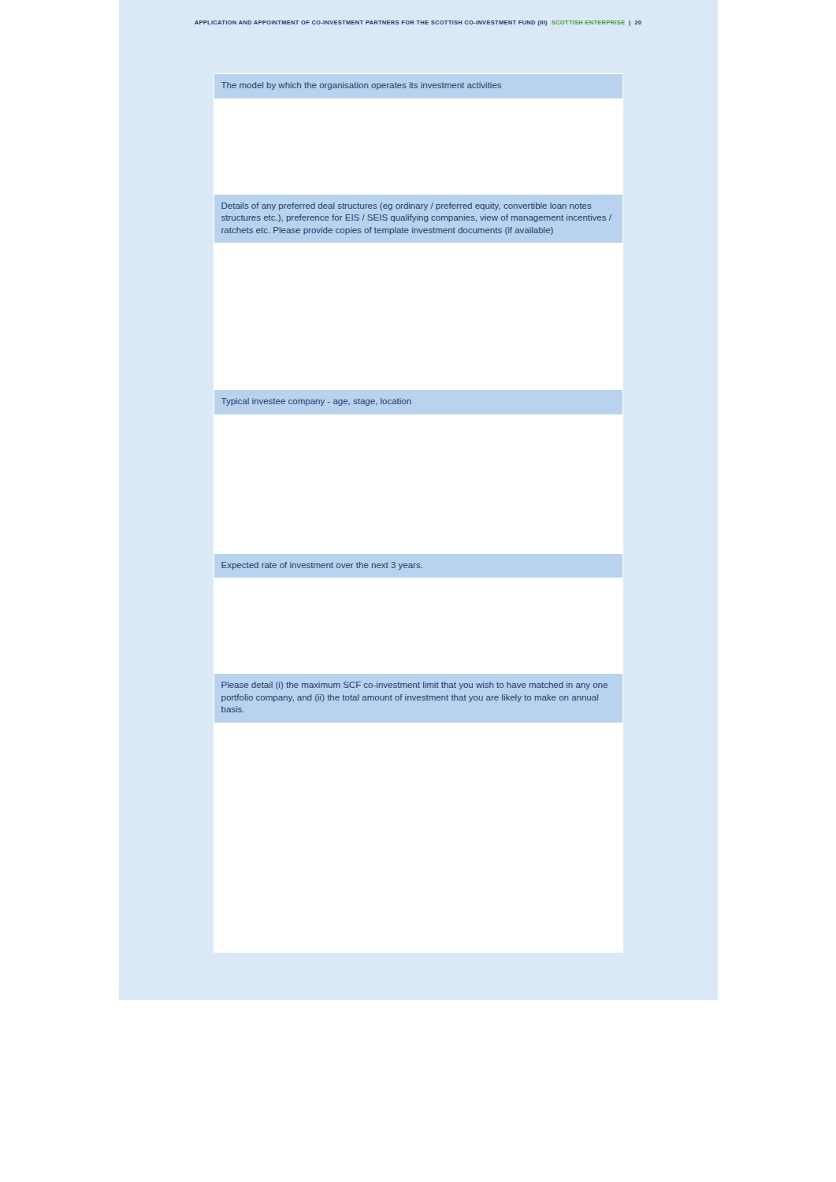Application and appointment of co-investment partners for the Scottish Co-investment Fund (III) Scottish Enterprise | 20
| The model by which the organisation operates its investment activities |
| Details of any preferred deal structures (eg ordinary / preferred equity, convertible loan notes structures etc.), preference for EIS / SEIS qualifying companies, view of management incentives / ratchets etc. Please provide copies of template investment documents (if available) |
| Typical investee company - age, stage, location |
| Expected rate of investment over the next 3 years. |
| Please detail (i) the maximum SCF co-investment limit that you wish to have matched in any one portfolio company, and (ii) the total amount of investment that you are likely to make on annual basis. |